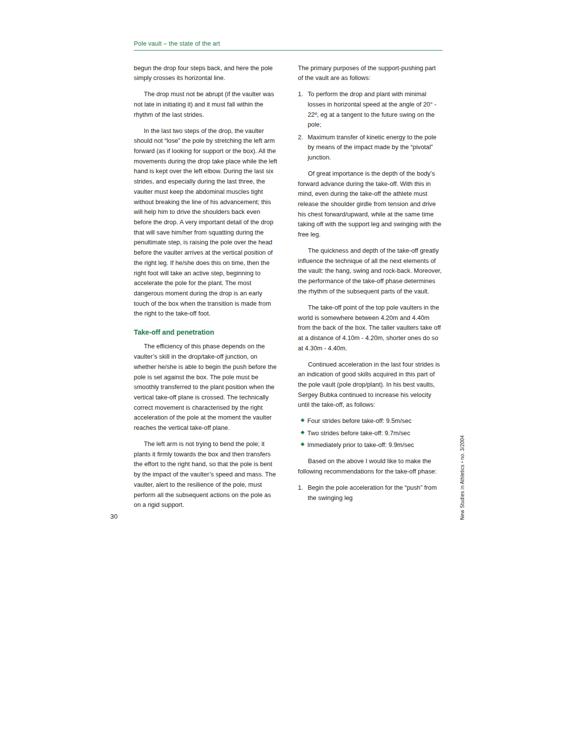Pole vault – the state of the art
begun the drop four steps back, and here the pole simply crosses its horizontal line.
The drop must not be abrupt (if the vaulter was not late in initiating it) and it must fall within the rhythm of the last strides.
In the last two steps of the drop, the vaulter should not “lose” the pole by stretching the left arm forward (as if looking for support or the box). All the movements during the drop take place while the left hand is kept over the left elbow. During the last six strides, and especially during the last three, the vaulter must keep the abdominal muscles tight without breaking the line of his advancement; this will help him to drive the shoulders back even before the drop. A very important detail of the drop that will save him/her from squatting during the penultimate step, is raising the pole over the head before the vaulter arrives at the vertical position of the right leg. If he/she does this on time, then the right foot will take an active step, beginning to accelerate the pole for the plant. The most dangerous moment during the drop is an early touch of the box when the transition is made from the right to the take-off foot.
Take-off and penetration
The efficiency of this phase depends on the vaulter’s skill in the drop/take-off junction, on whether he/she is able to begin the push before the pole is set against the box. The pole must be smoothly transferred to the plant position when the vertical take-off plane is crossed. The technically correct movement is characterised by the right acceleration of the pole at the moment the vaulter reaches the vertical take-off plane.
The left arm is not trying to bend the pole; it plants it firmly towards the box and then transfers the effort to the right hand, so that the pole is bent by the impact of the vaulter’s speed and mass. The vaulter, alert to the resilience of the pole, must perform all the subsequent actions on the pole as on a rigid support.
The primary purposes of the support-pushing part of the vault are as follows:
To perform the drop and plant with minimal losses in horizontal speed at the angle of 20° - 22º, eg at a tangent to the future swing on the pole;
Maximum transfer of kinetic energy to the pole by means of the impact made by the “pivotal” junction.
Of great importance is the depth of the body’s forward advance during the take-off. With this in mind, even during the take-off the athlete must release the shoulder girdle from tension and drive his chest forward/upward, while at the same time taking off with the support leg and swinging with the free leg.
The quickness and depth of the take-off greatly influence the technique of all the next elements of the vault: the hang, swing and rock-back. Moreover, the performance of the take-off phase determines the rhythm of the subsequent parts of the vault.
The take-off point of the top pole vaulters in the world is somewhere between 4.20m and 4.40m from the back of the box. The taller vaulters take off at a distance of 4.10m - 4.20m, shorter ones do so at 4.30m - 4.40m.
Continued acceleration in the last four strides is an indication of good skills acquired in this part of the pole vault (pole drop/plant). In his best vaults, Sergey Bubka continued to increase his velocity until the take-off, as follows:
Four strides before take-off: 9.5m/sec
Two strides before take-off: 9.7m/sec
Immediately prior to take-off: 9.9m/sec
Based on the above I would like to make the following recommendations for the take-off phase:
Begin the pole acceleration for the “push” from the swinging leg
30
New Studies in Athletics • no. 3/2004